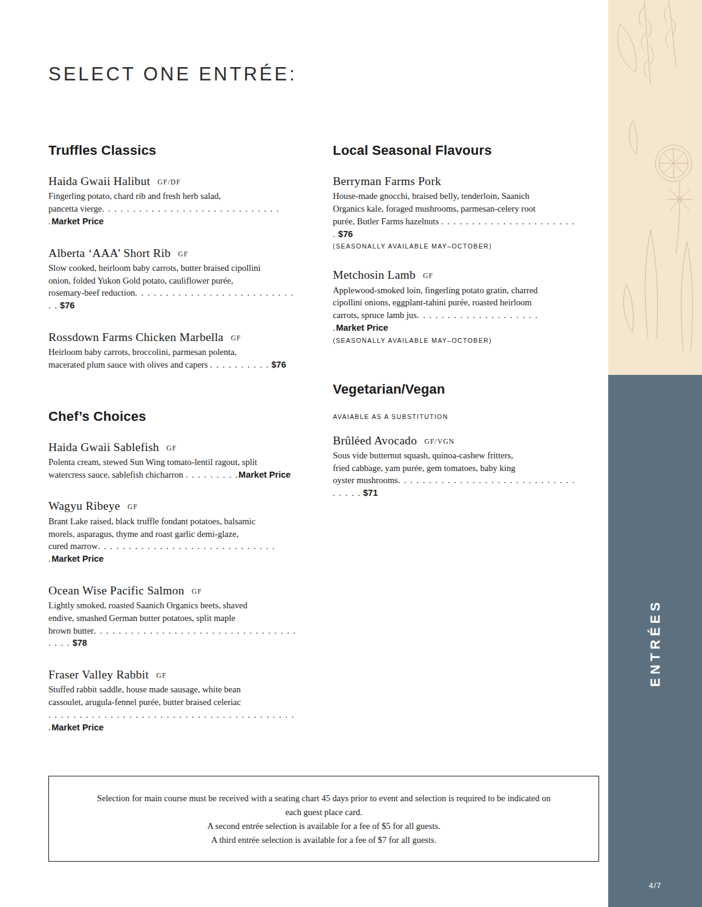ENTRÉES
4/7
SELECT ONE ENTRÉE:
Truffles Classics
Haida Gwaii Halibut GF/DF
Fingerling potato, chard rib and fresh herb salad,
pancetta vierge. . . . . . . . . . . . . . . . . . . . . . . . . . . . . . Market Price
Alberta ‘AAA’ Short Rib GF
Slow cooked, heirloom baby carrots, butter braised cipollini
onion, folded Yukon Gold potato, cauliflower purée,
rosemary-beef reduction. . . . . . . . . . . . . . . . . . . . . . . . . . . . $76
Rossdown Farms Chicken Marbella GF
Heirloom baby carrots, broccolini, parmesan polenta,
macerated plum sauce with olives and capers . . . . . . . . . . $76
Chef’s Choices
Haida Gwaii Sablefish GF
Polenta cream, stewed Sun Wing tomato-lentil ragout, split
watercress sauce, sablefish chicharron . . . . . . . . . Market Price
Wagyu Ribeye GF
Brant Lake raised, black truffle fondant potatoes, balsamic
morels, asparagus, thyme and roast garlic demi-glaze,
cured marrow. . . . . . . . . . . . . . . . . . . . . . . . . . . . . . Market Price
Ocean Wise Pacific Salmon GF
Lightly smoked, roasted Saanich Organics beets, shaved
endive, smashed German butter potatoes, split maple
brown butter. . . . . . . . . . . . . . . . . . . . . . . . . . . . . . . . . . . . . $78
Fraser Valley Rabbit GF
Stuffed rabbit saddle, house made sausage, white bean
cassoulet, arugula-fennel purée, butter braised celeriac
. . . . . . . . . . . . . . . . . . . . . . . . . . . . . . . . . . . . . . . . . Market Price
Local Seasonal Flavours
Berryman Farms Pork
House-made gnocchi, braised belly, tenderloin, Saanich
Organics kale, foraged mushrooms, parmesan-celery root
purée, Butler Farms hazelnuts . . . . . . . . . . . . . . . . . . . . . . . $76
(SEASONALLY AVAILABLE MAY–OCTOBER)
Metchosin Lamb GF
Applewood-smoked loin, fingerling potato gratin, charred
cipollini onions, eggplant-tahini purée, roasted heirloom
carrots, spruce lamb jus. . . . . . . . . . . . . . . . . . . . . Market Price
(SEASONALLY AVAILABLE MAY–OCTOBER)
Vegetarian/Vegan
AVAIABLE AS A SUBSTITUTION
Brûléed Avocado GF/VGN
Sous vide butternut squash, quinoa-cashew fritters,
fried cabbage, yam purée, gem tomatoes, baby king
oyster mushrooms. . . . . . . . . . . . . . . . . . . . . . . . . . . . . . . . . . $71
Selection for main course must be received with a seating chart 45 days prior to event and selection is required to be indicated on
each guest place card.
A second entrée selection is available for a fee of $5 for all guests.
A third entrée selection is available for a fee of $7 for all guests.